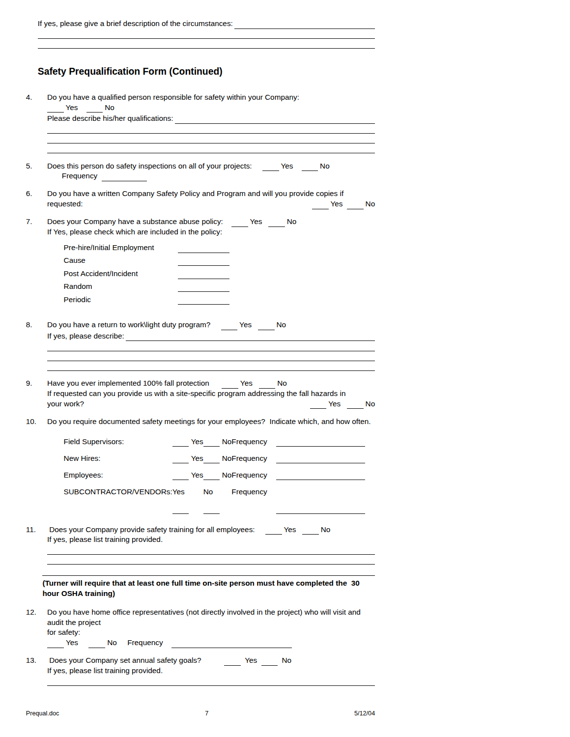If yes, please give a brief description of the circumstances:
Safety Prequalification Form (Continued)
| 4. | Do you have a qualified person responsible for safety within your Company: Yes No Please describe his/her qualifications: |
| 5. | Does this person do safety inspections on all of your projects: Yes No Frequency |
| 6. | Do you have a written Company Safety Policy and Program and will you provide copies if requested: Yes No |
| 7. | Does your Company have a substance abuse policy: Yes No If Yes, please check which are included in the policy: / Pre-hire/Initial Employment / / / Cause / / / Post Accident/Incident / / / Random / / / Periodic / / |
| 8. | Do you have a return to work\light duty program? Yes No If yes, please describe: |
| 9. | Have you ever implemented 100% fall protection Yes No If requested can you provide us with a site-specific program addressing the fall hazards in your work? Yes No |
| 10. | Do you require documented safety meetings for your employees? Indicate which, and how often. / Field Supervisors: / Yes / No / Frequency / / / New Hires: / Yes / No / Frequency / / / Employees: / Yes / No / Frequency / / / SUBCONTRACTOR/VENDORs: / Yes / No / Frequency / / |
| 11. | Does your Company provide safety training for all employees: Yes No If yes, please list training provided. |
(Turner will require that at least one full time on-site person must have completed the 30 hour OSHA training)
| 12. | Do you have home office representatives (not directly involved in the project) who will visit and audit the project for safety: Yes No Frequency |
| 13. | Does your Company set annual safety goals? Yes No If yes, please list training provided. |
Prequal.doc 7 5/12/04